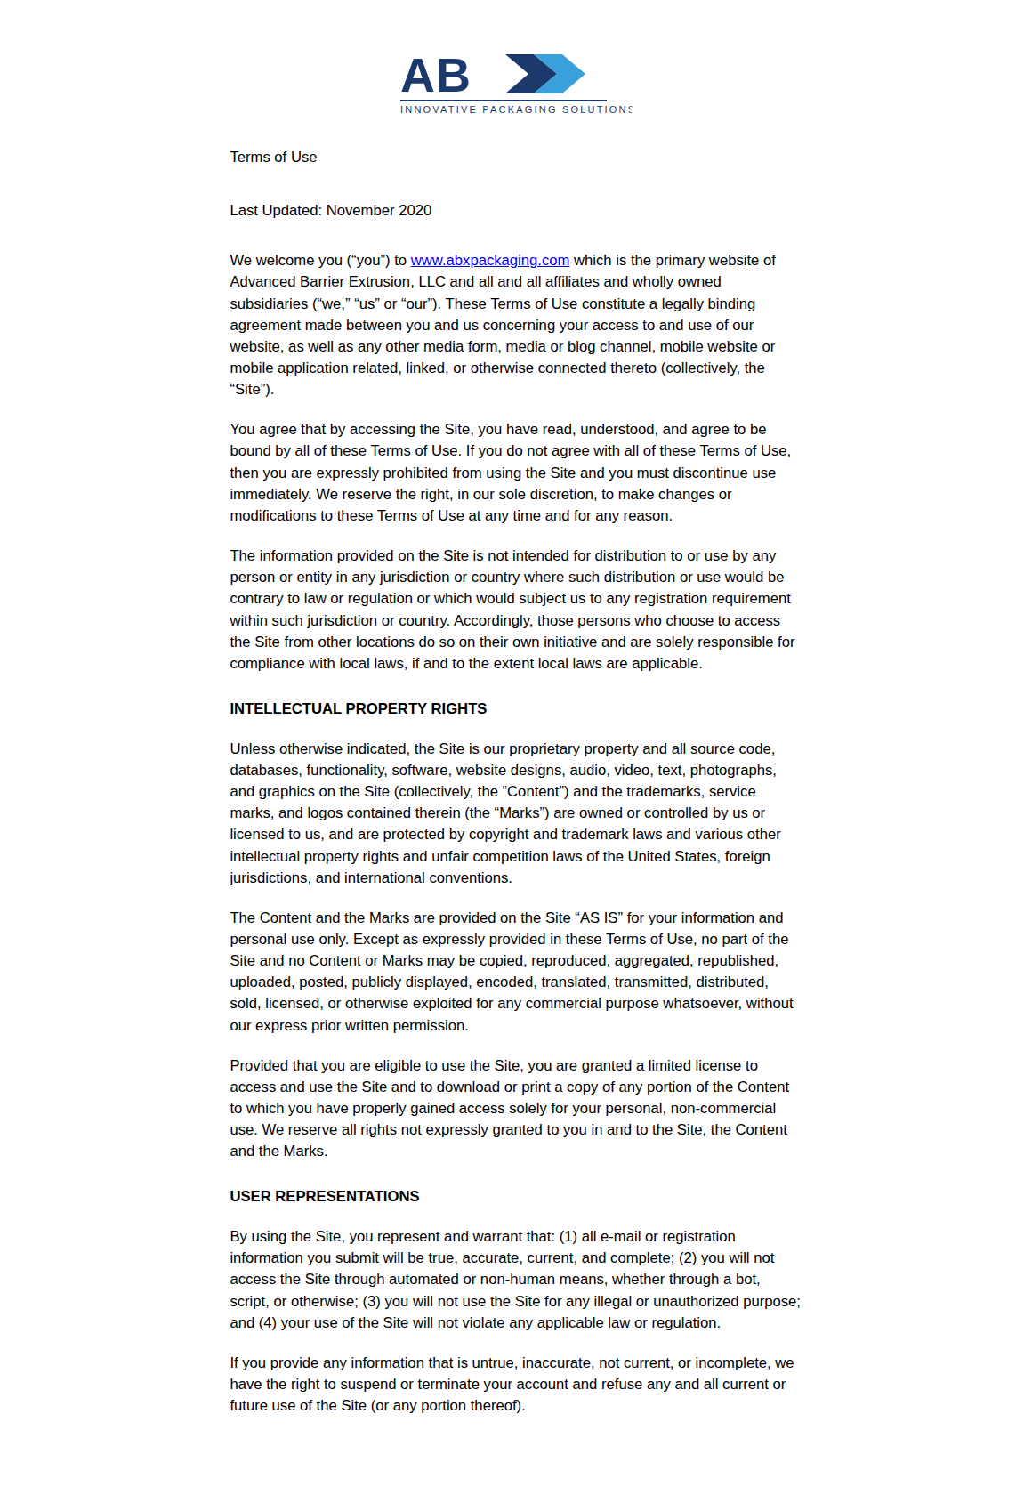AB INNOVATIVE PACKAGING SOLUTIONS
Terms of Use
Last Updated: November 2020
We welcome you (“you”) to www.abxpackaging.com which is the primary website of Advanced Barrier Extrusion, LLC and all and all affiliates and wholly owned subsidiaries (“we,” “us” or “our”). These Terms of Use constitute a legally binding agreement made between you and us concerning your access to and use of our website, as well as any other media form, media or blog channel, mobile website or mobile application related, linked, or otherwise connected thereto (collectively, the “Site”).
You agree that by accessing the Site, you have read, understood, and agree to be bound by all of these Terms of Use. If you do not agree with all of these Terms of Use, then you are expressly prohibited from using the Site and you must discontinue use immediately. We reserve the right, in our sole discretion, to make changes or modifications to these Terms of Use at any time and for any reason.
The information provided on the Site is not intended for distribution to or use by any person or entity in any jurisdiction or country where such distribution or use would be contrary to law or regulation or which would subject us to any registration requirement within such jurisdiction or country. Accordingly, those persons who choose to access the Site from other locations do so on their own initiative and are solely responsible for compliance with local laws, if and to the extent local laws are applicable.
Intellectual Property Rights
Unless otherwise indicated, the Site is our proprietary property and all source code, databases, functionality, software, website designs, audio, video, text, photographs, and graphics on the Site (collectively, the “Content”) and the trademarks, service marks, and logos contained therein (the “Marks”) are owned or controlled by us or licensed to us, and are protected by copyright and trademark laws and various other intellectual property rights and unfair competition laws of the United States, foreign jurisdictions, and international conventions.
The Content and the Marks are provided on the Site “AS IS” for your information and personal use only. Except as expressly provided in these Terms of Use, no part of the Site and no Content or Marks may be copied, reproduced, aggregated, republished, uploaded, posted, publicly displayed, encoded, translated, transmitted, distributed, sold, licensed, or otherwise exploited for any commercial purpose whatsoever, without our express prior written permission.
Provided that you are eligible to use the Site, you are granted a limited license to access and use the Site and to download or print a copy of any portion of the Content to which you have properly gained access solely for your personal, non-commercial use. We reserve all rights not expressly granted to you in and to the Site, the Content and the Marks.
User Representations
By using the Site, you represent and warrant that: (1) all e-mail or registration information you submit will be true, accurate, current, and complete; (2) you will not access the Site through automated or non-human means, whether through a bot, script, or otherwise; (3) you will not use the Site for any illegal or unauthorized purpose; and (4) your use of the Site will not violate any applicable law or regulation.
If you provide any information that is untrue, inaccurate, not current, or incomplete, we have the right to suspend or terminate your account and refuse any and all current or future use of the Site (or any portion thereof).